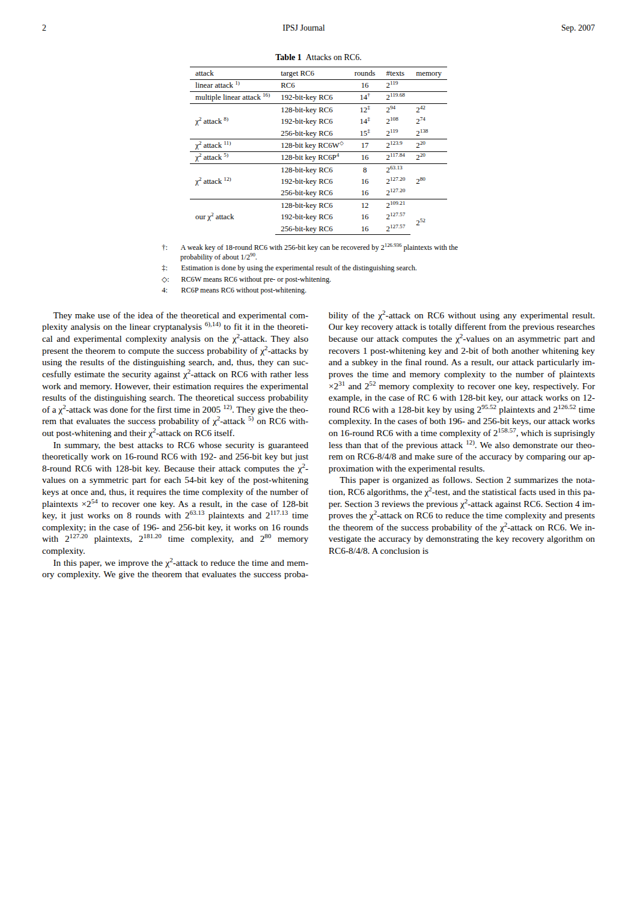2 IPSJ Journal Sep. 2007
Table 1 Attacks on RC6.
| attack | target RC6 | rounds | #texts | memory |
| --- | --- | --- | --- | --- |
| linear attack 1) | RC6 | 16 | 2 119 | |
| multiple linear attack 16) | 192-bit-key RC6 | 14 † | 2 119.68 | |
| χ 2 attack 8) | 128-bit-key RC6 | 12 ‡ | 2 94 | 2 42 |
| 192-bit-key RC6 | 14 ‡ | 2 108 | 2 74 |
| 256-bit-key RC6 | 15 ‡ | 2 119 | 2 138 |
| χ 2 attack 11) | 128-bit key RC6W ◇ | 17 | 2 123.9 | 2 20 |
| χ 2 attack 5) | 128-bit key RC6P 4 | 16 | 2 117.84 | 2 20 |
| χ 2 attack 12) | 128-bit-key RC6 | 8 | 2 63.13 | 2 80 |
| 192-bit-key RC6 | 16 | 2 127.20 |
| 256-bit-key RC6 | 16 | 2 127.20 |
| our χ 2 attack | 128-bit-key RC6 | 12 | 2 109.21 | |
| 192-bit-key RC6 | 16 | 2 127.57 | 2 52 |
| 256-bit-key RC6 | 16 | 2 127.57 |
†: A weak key of 18-round RC6 with 256-bit key can be recovered by 2126.936 plaintexts with the probability of about 1/290.
‡: Estimation is done by using the experimental result of the distinguishing search.
◇: RC6W means RC6 without pre- or post-whitening.
4: RC6P means RC6 without post-whitening.
They make use of the idea of the theoretical and experimental complexity analysis on the linear cryptanalysis 6),14) to fit it in the theoretical and experimental complexity analysis on the χ2-attack. They also present the theorem to compute the success probability of χ2-attacks by using the results of the distinguishing search, and, thus, they can succesfully estimate the security against χ2-attack on RC6 with rather less work and memory. However, their estimation requires the experimental results of the distinguishing search. The theoretical success probability of a χ2-attack was done for the first time in 2005 12). They give the theorem that evaluates the success probability of χ2-attack 5) on RC6 without post-whitening and their χ2-attack on RC6 itself.
In summary, the best attacks to RC6 whose security is guaranteed theoretically work on 16-round RC6 with 192- and 256-bit key but just 8-round RC6 with 128-bit key. Because their attack computes the χ2-values on a symmetric part for each 54-bit key of the post-whitening keys at once and, thus, it requires the time complexity of the number of plaintexts ×254 to recover one key. As a result, in the case of 128-bit key, it just works on 8 rounds with 263.13 plaintexts and 2117.13 time complexity; in the case of 196- and 256-bit key, it works on 16 rounds with 2127.20 plaintexts, 2181.20 time complexity, and 280 memory complexity.
In this paper, we improve the χ2-attack to reduce the time and memory complexity. We give the theorem that evaluates the success probability of the χ2-attack on RC6 without using any experimental result. Our key recovery attack is totally different from the previous researches because our attack computes the χ2-values on an asymmetric part and recovers 1 post-whitening key and 2-bit of both another whitening key and a subkey in the final round. As a result, our attack particularly improves the time and memory complexity to the number of plaintexts ×231 and 252 memory complexity to recover one key, respectively. For example, in the case of RC 6 with 128-bit key, our attack works on 12-round RC6 with a 128-bit key by using 295.52 plaintexts and 2126.52 time complexity. In the cases of both 196- and 256-bit keys, our attack works on 16-round RC6 with a time complexity of 2158.57, which is suprisingly less than that of the previous attack 12). We also demonstrate our theorem on RC6-8/4/8 and make sure of the accuracy by comparing our approximation with the experimental results.
This paper is organized as follows. Section 2 summarizes the notation, RC6 algorithms, the χ2-test, and the statistical facts used in this paper. Section 3 reviews the previous χ2-attack against RC6. Section 4 improves the χ2-attack on RC6 to reduce the time complexity and presents the theorem of the success probability of the χ2-attack on RC6. We investigate the accuracy by demonstrating the key recovery algorithm on RC6-8/4/8. A conclusion is